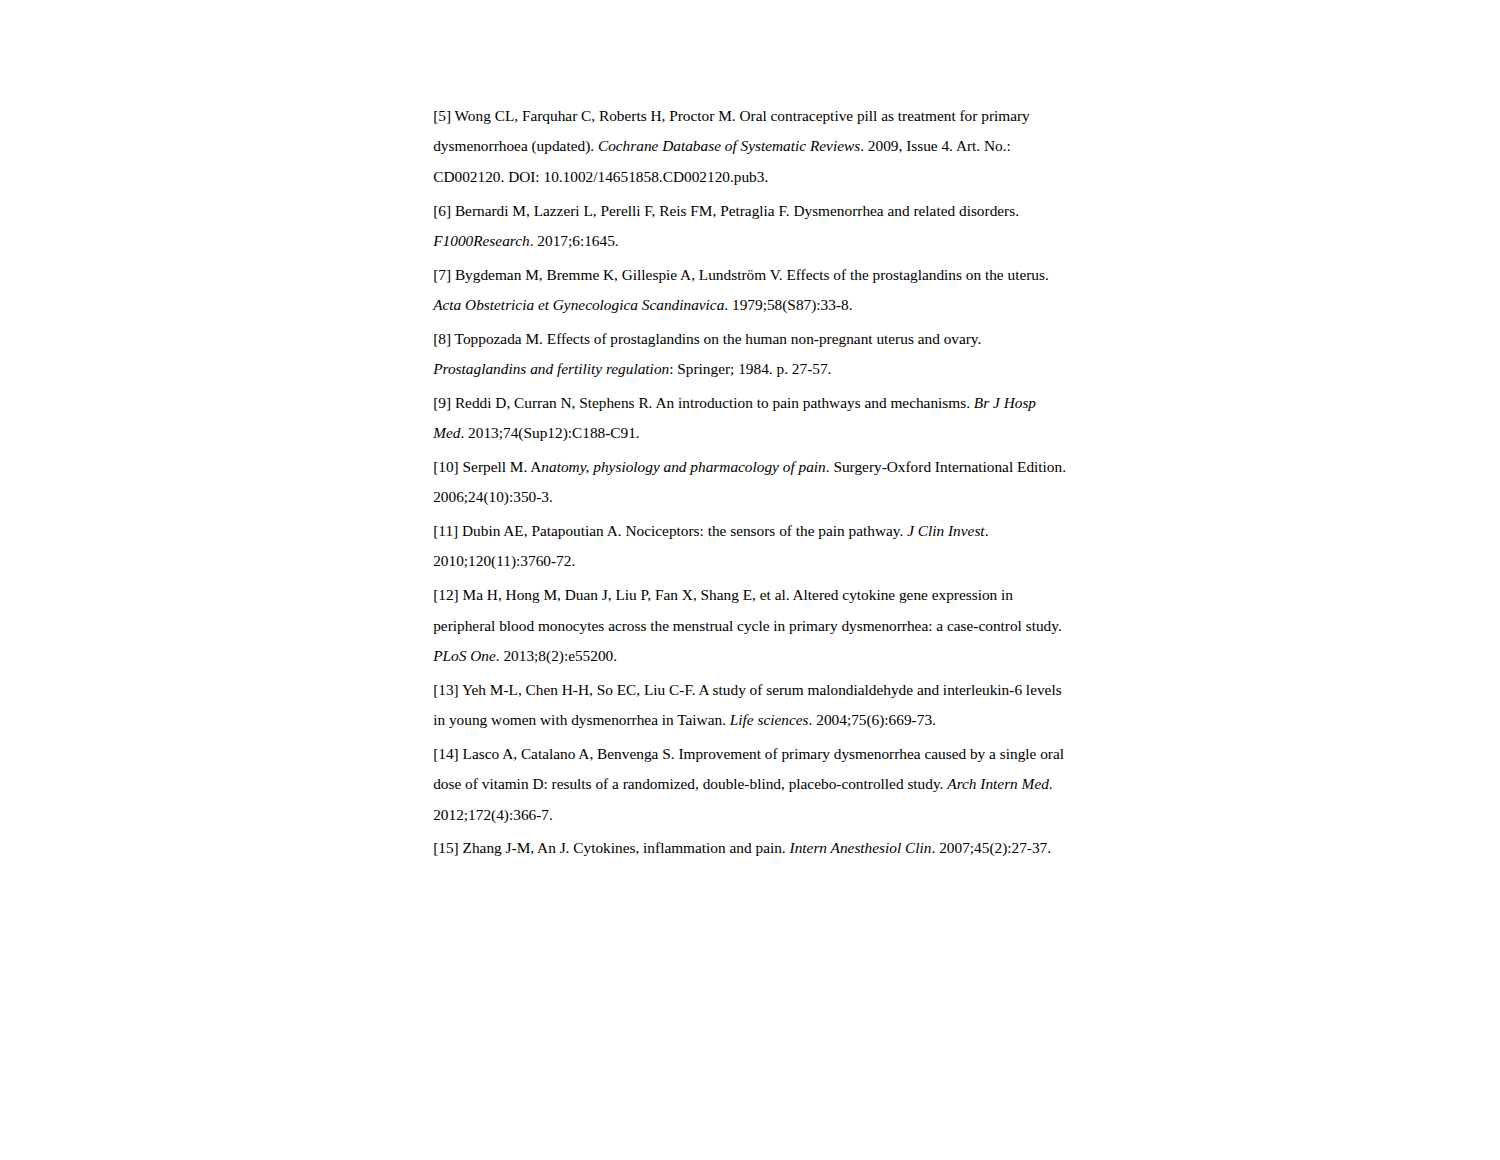[5] Wong CL, Farquhar C, Roberts H, Proctor M. Oral contraceptive pill as treatment for primary dysmenorrhoea (updated). Cochrane Database of Systematic Reviews. 2009, Issue 4. Art. No.: CD002120. DOI: 10.1002/14651858.CD002120.pub3.
[6] Bernardi M, Lazzeri L, Perelli F, Reis FM, Petraglia F. Dysmenorrhea and related disorders. F1000Research. 2017;6:1645.
[7] Bygdeman M, Bremme K, Gillespie A, Lundström V. Effects of the prostaglandins on the uterus. Acta Obstetricia et Gynecologica Scandinavica. 1979;58(S87):33-8.
[8] Toppozada M. Effects of prostaglandins on the human non-pregnant uterus and ovary. Prostaglandins and fertility regulation: Springer; 1984. p. 27-57.
[9] Reddi D, Curran N, Stephens R. An introduction to pain pathways and mechanisms. Br J Hosp Med. 2013;74(Sup12):C188-C91.
[10] Serpell M. Anatomy, physiology and pharmacology of pain. Surgery-Oxford International Edition. 2006;24(10):350-3.
[11] Dubin AE, Patapoutian A. Nociceptors: the sensors of the pain pathway. J Clin Invest. 2010;120(11):3760-72.
[12] Ma H, Hong M, Duan J, Liu P, Fan X, Shang E, et al. Altered cytokine gene expression in peripheral blood monocytes across the menstrual cycle in primary dysmenorrhea: a case-control study. PLoS One. 2013;8(2):e55200.
[13] Yeh M-L, Chen H-H, So EC, Liu C-F. A study of serum malondialdehyde and interleukin-6 levels in young women with dysmenorrhea in Taiwan. Life sciences. 2004;75(6):669-73.
[14] Lasco A, Catalano A, Benvenga S. Improvement of primary dysmenorrhea caused by a single oral dose of vitamin D: results of a randomized, double-blind, placebo-controlled study. Arch Intern Med. 2012;172(4):366-7.
[15] Zhang J-M, An J. Cytokines, inflammation and pain. Intern Anesthesiol Clin. 2007;45(2):27-37.